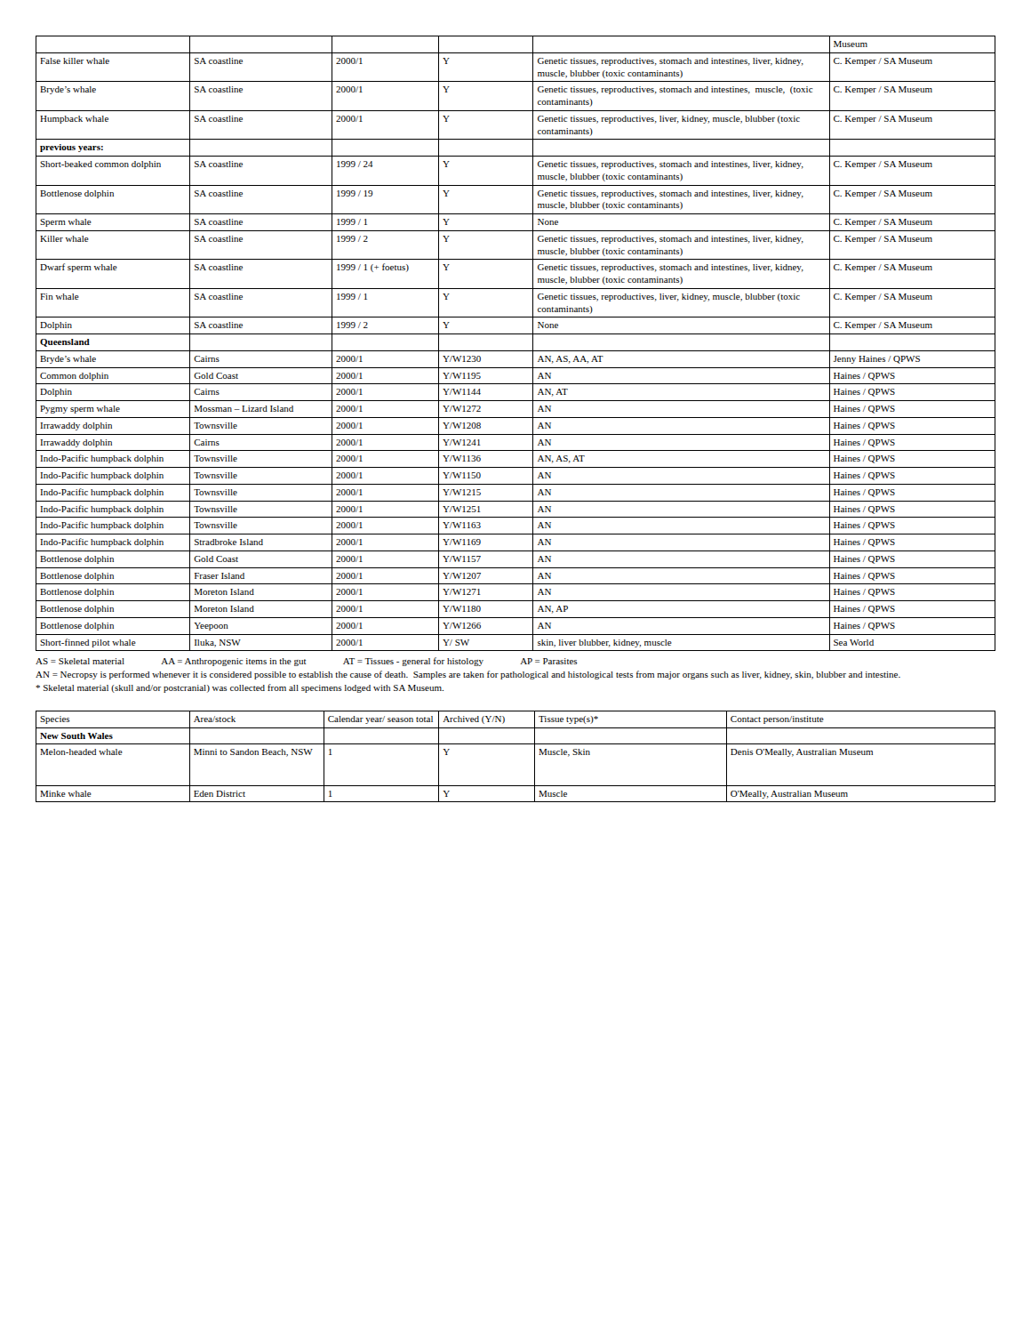| | | | | | Museum |
| False killer whale | SA coastline | 2000/1 | Y | Genetic tissues, reproductives, stomach and intestines, liver, kidney, muscle, blubber (toxic contaminants) | C. Kemper / SA Museum |
| Bryde’s whale | SA coastline | 2000/1 | Y | Genetic tissues, reproductives, stomach and intestines, muscle, (toxic contaminants) | C. Kemper / SA Museum |
| Humpback whale | SA coastline | 2000/1 | Y | Genetic tissues, reproductives, liver, kidney, muscle, blubber (toxic contaminants) | C. Kemper / SA Museum |
| previous years: | | | | | |
| Short-beaked common dolphin | SA coastline | 1999 / 24 | Y | Genetic tissues, reproductives, stomach and intestines, liver, kidney, muscle, blubber (toxic contaminants) | C. Kemper / SA Museum |
| Bottlenose dolphin | SA coastline | 1999 / 19 | Y | Genetic tissues, reproductives, stomach and intestines, liver, kidney, muscle, blubber (toxic contaminants) | C. Kemper / SA Museum |
| Sperm whale | SA coastline | 1999 / 1 | Y | None | C. Kemper / SA Museum |
| Killer whale | SA coastline | 1999 / 2 | Y | Genetic tissues, reproductives, stomach and intestines, liver, kidney, muscle, blubber (toxic contaminants) | C. Kemper / SA Museum |
| Dwarf sperm whale | SA coastline | 1999 / 1 (+ foetus) | Y | Genetic tissues, reproductives, stomach and intestines, liver, kidney, muscle, blubber (toxic contaminants) | C. Kemper / SA Museum |
| Fin whale | SA coastline | 1999 / 1 | Y | Genetic tissues, reproductives, liver, kidney, muscle, blubber (toxic contaminants) | C. Kemper / SA Museum |
| Dolphin | SA coastline | 1999 / 2 | Y | None | C. Kemper / SA Museum |
| Queensland | | | | | |
| Bryde’s whale | Cairns | 2000/1 | Y/W1230 | AN, AS, AA, AT | Jenny Haines / QPWS |
| Common dolphin | Gold Coast | 2000/1 | Y/W1195 | AN | Haines / QPWS |
| Dolphin | Cairns | 2000/1 | Y/W1144 | AN, AT | Haines / QPWS |
| Pygmy sperm whale | Mossman – Lizard Island | 2000/1 | Y/W1272 | AN | Haines / QPWS |
| Irrawaddy dolphin | Townsville | 2000/1 | Y/W1208 | AN | Haines / QPWS |
| Irrawaddy dolphin | Cairns | 2000/1 | Y/W1241 | AN | Haines / QPWS |
| Indo-Pacific humpback dolphin | Townsville | 2000/1 | Y/W1136 | AN, AS, AT | Haines / QPWS |
| Indo-Pacific humpback dolphin | Townsville | 2000/1 | Y/W1150 | AN | Haines / QPWS |
| Indo-Pacific humpback dolphin | Townsville | 2000/1 | Y/W1215 | AN | Haines / QPWS |
| Indo-Pacific humpback dolphin | Townsville | 2000/1 | Y/W1251 | AN | Haines / QPWS |
| Indo-Pacific humpback dolphin | Townsville | 2000/1 | Y/W1163 | AN | Haines / QPWS |
| Indo-Pacific humpback dolphin | Stradbroke Island | 2000/1 | Y/W1169 | AN | Haines / QPWS |
| Bottlenose dolphin | Gold Coast | 2000/1 | Y/W1157 | AN | Haines / QPWS |
| Bottlenose dolphin | Fraser Island | 2000/1 | Y/W1207 | AN | Haines / QPWS |
| Bottlenose dolphin | Moreton Island | 2000/1 | Y/W1271 | AN | Haines / QPWS |
| Bottlenose dolphin | Moreton Island | 2000/1 | Y/W1180 | AN, AP | Haines / QPWS |
| Bottlenose dolphin | Yeepoon | 2000/1 | Y/W1266 | AN | Haines / QPWS |
| Short-finned pilot whale | Iluka, NSW | 2000/1 | Y/ SW | skin, liver blubber, kidney, muscle | Sea World |
AS = Skeletal material AA = Anthropogenic items in the gut AT = Tissues - general for histology AP = Parasites
AN = Necropsy is performed whenever it is considered possible to establish the cause of death. Samples are taken for pathological and histological tests from major organs such as liver, kidney, skin, blubber and intestine.
* Skeletal material (skull and/or postcranial) was collected from all specimens lodged with SA Museum.
| Species | Area/stock | Calendar year/ season total | Archived (Y/N) | Tissue type(s)* | Contact person/institute |
| New South Wales | | | | | |
| Melon-headed whale | Minni to Sandon Beach, NSW | 1 | Y | Muscle, Skin | Denis O'Meally, Australian Museum |
| Minke whale | Eden District | 1 | Y | Muscle | O'Meally, Australian Museum |